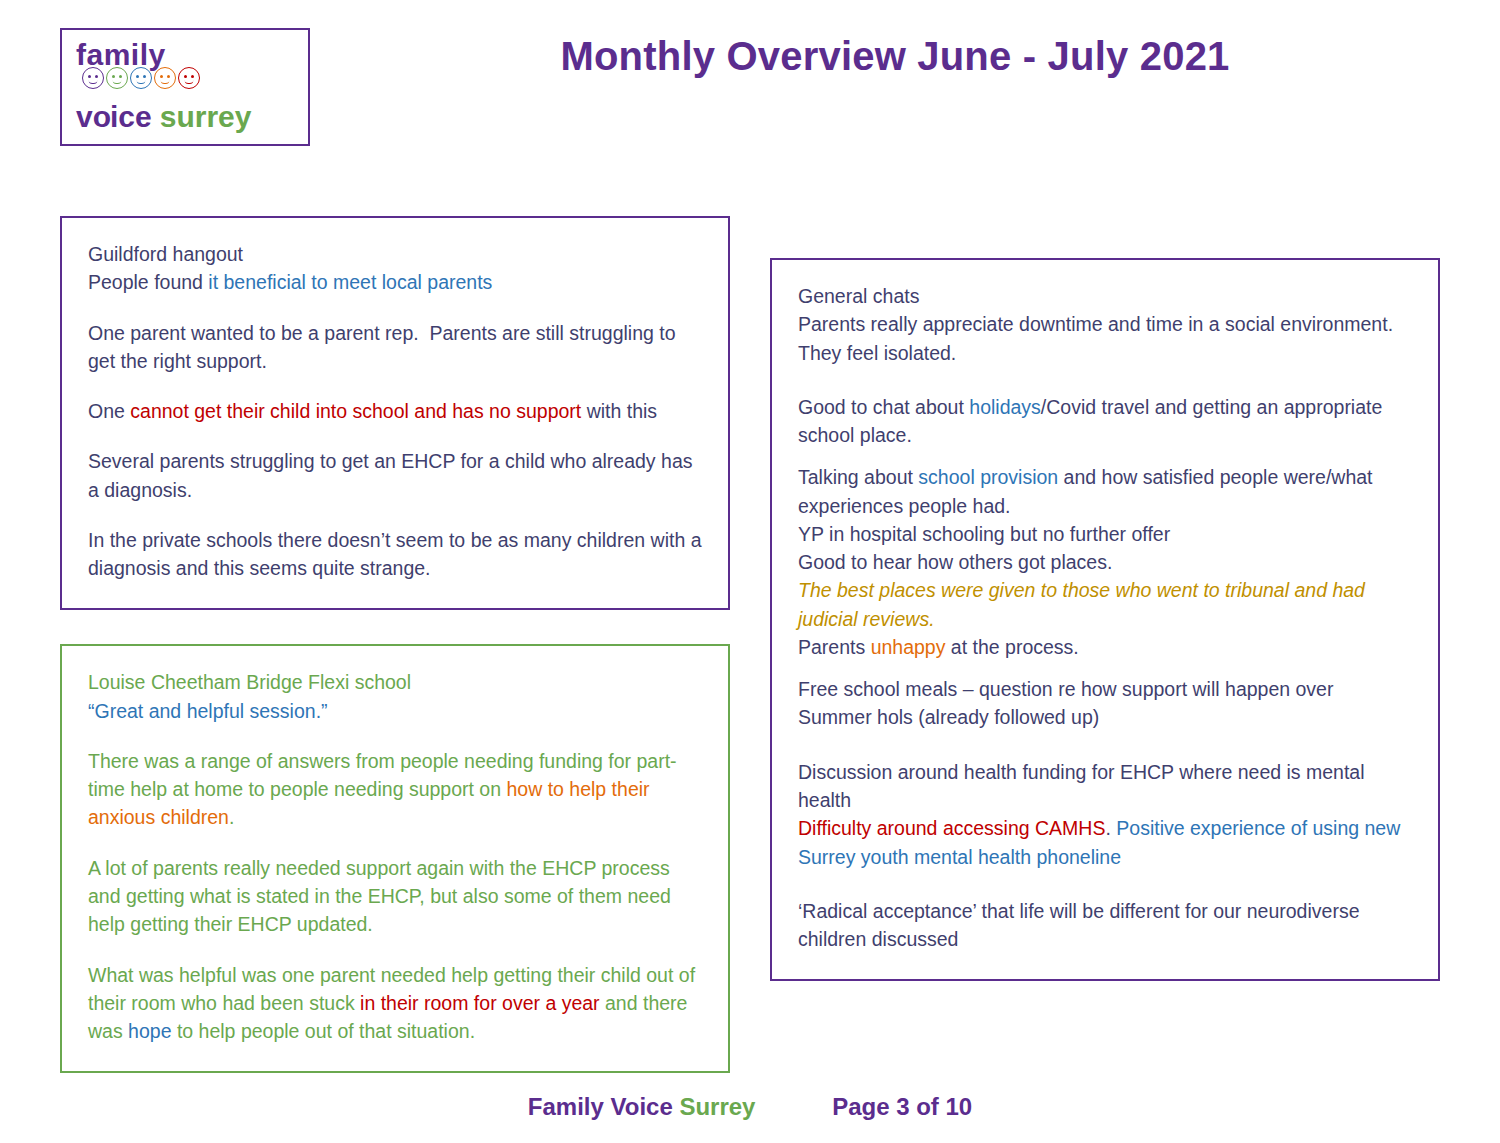family
voice surrey
Monthly Overview June - July 2021
Guildford hangout
People found it beneficial to meet local parents
One parent wanted to be a parent rep. Parents are still struggling to get the right support.
One cannot get their child into school and has no support with this
Several parents struggling to get an EHCP for a child who already has a diagnosis.
In the private schools there doesn’t seem to be as many children with a diagnosis and this seems quite strange.
Louise Cheetham Bridge Flexi school
“Great and helpful session.”
There was a range of answers from people needing funding for part-time help at home to people needing support on how to help their anxious children.
A lot of parents really needed support again with the EHCP process and getting what is stated in the EHCP, but also some of them need help getting their EHCP updated.
What was helpful was one parent needed help getting their child out of their room who had been stuck in their room for over a year and there was hope to help people out of that situation.
General chats
Parents really appreciate downtime and time in a social environment. They feel isolated.
Good to chat about holidays/Covid travel and getting an appropriate school place.
Talking about school provision and how satisfied people were/what experiences people had.
YP in hospital schooling but no further offer
Good to hear how others got places.
The best places were given to those who went to tribunal and had judicial reviews.
Parents unhappy at the process.
Free school meals – question re how support will happen over Summer hols (already followed up)
Discussion around health funding for EHCP where need is mental health
Difficulty around accessing CAMHS. Positive experience of using new Surrey youth mental health phoneline
‘Radical acceptance’ that life will be different for our neurodiverse children discussed
Family Voice Surrey Page 3 of 10